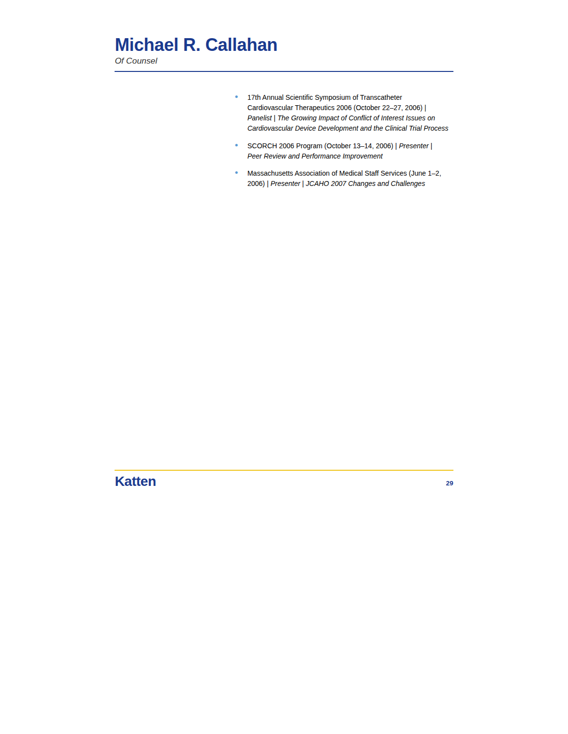Michael R. Callahan
Of Counsel
17th Annual Scientific Symposium of Transcatheter Cardiovascular Therapeutics 2006 (October 22–27, 2006) | Panelist | The Growing Impact of Conflict of Interest Issues on Cardiovascular Device Development and the Clinical Trial Process
SCORCH 2006 Program (October 13–14, 2006) | Presenter | Peer Review and Performance Improvement
Massachusetts Association of Medical Staff Services (June 1–2, 2006) | Presenter | JCAHO 2007 Changes and Challenges
Katten
29